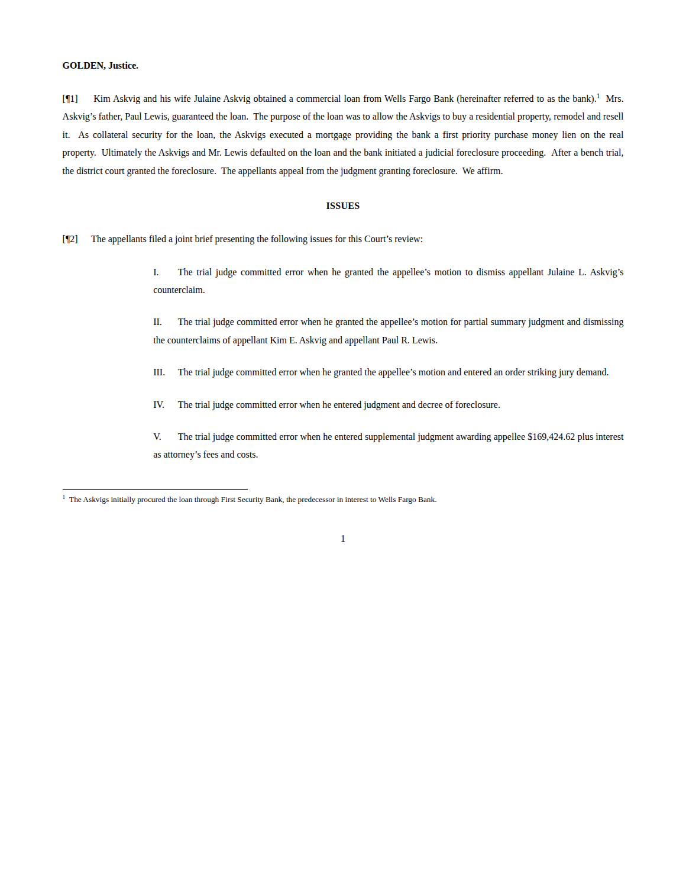GOLDEN, Justice.
[¶1] Kim Askvig and his wife Julaine Askvig obtained a commercial loan from Wells Fargo Bank (hereinafter referred to as the bank).1 Mrs. Askvig’s father, Paul Lewis, guaranteed the loan. The purpose of the loan was to allow the Askvigs to buy a residential property, remodel and resell it. As collateral security for the loan, the Askvigs executed a mortgage providing the bank a first priority purchase money lien on the real property. Ultimately the Askvigs and Mr. Lewis defaulted on the loan and the bank initiated a judicial foreclosure proceeding. After a bench trial, the district court granted the foreclosure. The appellants appeal from the judgment granting foreclosure. We affirm.
ISSUES
[¶2] The appellants filed a joint brief presenting the following issues for this Court’s review:
I. The trial judge committed error when he granted the appellee’s motion to dismiss appellant Julaine L. Askvig’s counterclaim.
II. The trial judge committed error when he granted the appellee’s motion for partial summary judgment and dismissing the counterclaims of appellant Kim E. Askvig and appellant Paul R. Lewis.
III. The trial judge committed error when he granted the appellee’s motion and entered an order striking jury demand.
IV. The trial judge committed error when he entered judgment and decree of foreclosure.
V. The trial judge committed error when he entered supplemental judgment awarding appellee $169,424.62 plus interest as attorney’s fees and costs.
1 The Askvigs initially procured the loan through First Security Bank, the predecessor in interest to Wells Fargo Bank.
1